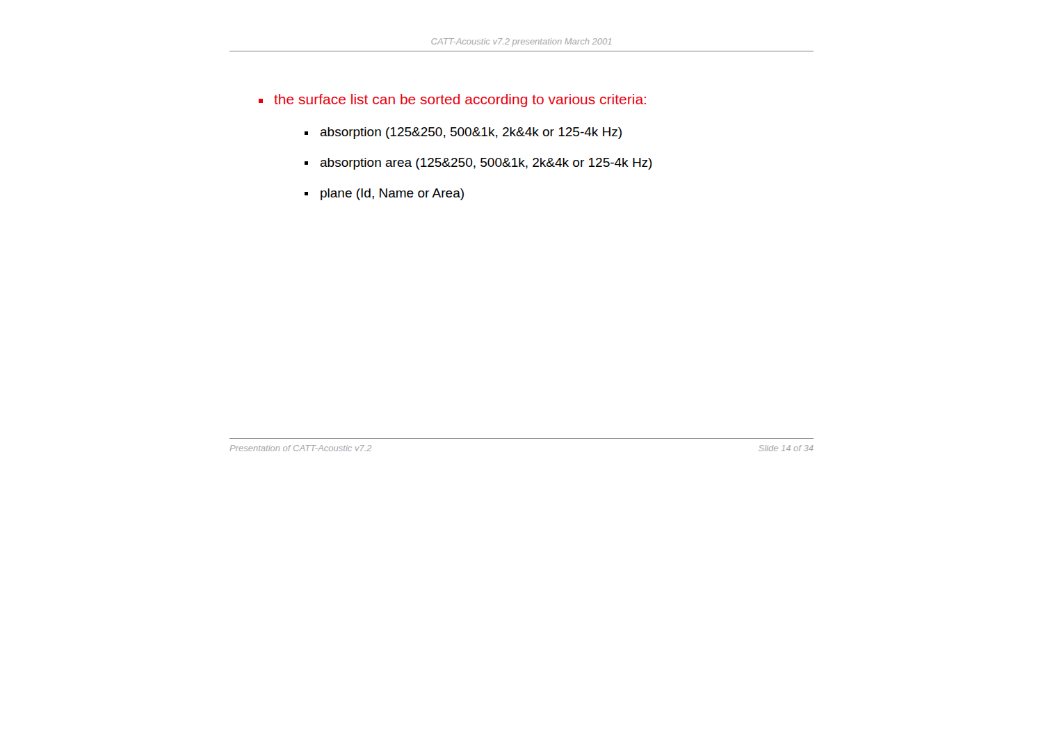CATT-Acoustic v7.2 presentation March 2001
the surface list can be sorted according to various criteria:
absorption (125&250, 500&1k, 2k&4k or 125-4k Hz)
absorption area (125&250, 500&1k, 2k&4k or 125-4k Hz)
plane (Id, Name or Area)
Presentation of CATT-Acoustic v7.2 Slide 14 of 34